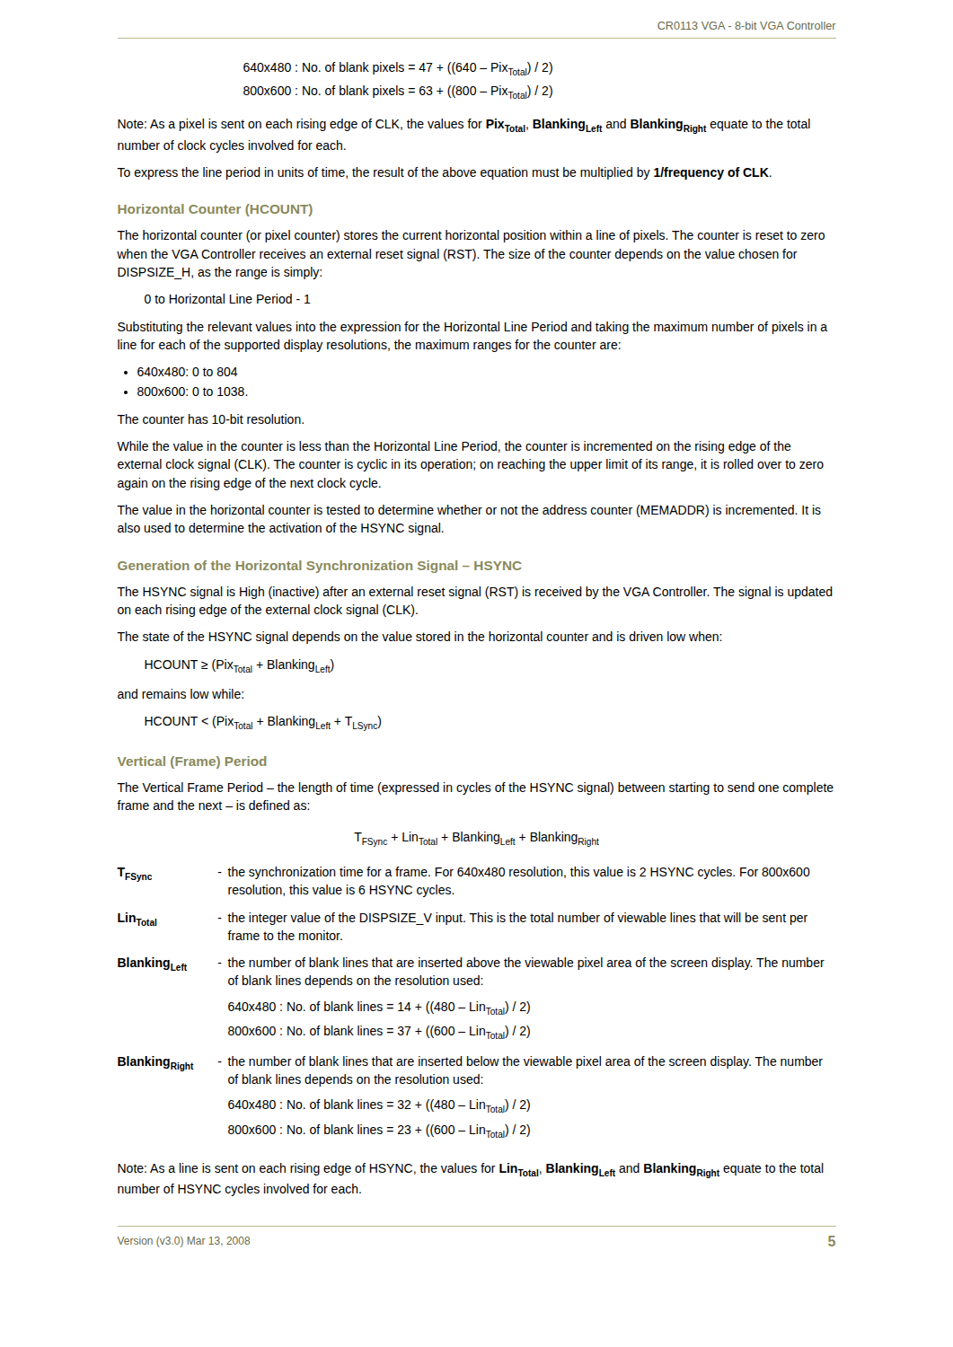CR0113 VGA - 8-bit VGA Controller
640x480 : No. of blank pixels = 47 + ((640 – PixTotal) / 2)
800x600 : No. of blank pixels = 63 + ((800 – PixTotal) / 2)
Note: As a pixel is sent on each rising edge of CLK, the values for PixTotal, BlankingLeft and BlankingRight equate to the total number of clock cycles involved for each.
To express the line period in units of time, the result of the above equation must be multiplied by 1/frequency of CLK.
Horizontal Counter (HCOUNT)
The horizontal counter (or pixel counter) stores the current horizontal position within a line of pixels. The counter is reset to zero when the VGA Controller receives an external reset signal (RST). The size of the counter depends on the value chosen for DISPSIZE_H, as the range is simply:
0 to Horizontal Line Period - 1
Substituting the relevant values into the expression for the Horizontal Line Period and taking the maximum number of pixels in a line for each of the supported display resolutions, the maximum ranges for the counter are:
640x480: 0 to 804
800x600: 0 to 1038.
The counter has 10-bit resolution.
While the value in the counter is less than the Horizontal Line Period, the counter is incremented on the rising edge of the external clock signal (CLK). The counter is cyclic in its operation; on reaching the upper limit of its range, it is rolled over to zero again on the rising edge of the next clock cycle.
The value in the horizontal counter is tested to determine whether or not the address counter (MEMADDR) is incremented. It is also used to determine the activation of the HSYNC signal.
Generation of the Horizontal Synchronization Signal – HSYNC
The HSYNC signal is High (inactive) after an external reset signal (RST) is received by the VGA Controller. The signal is updated on each rising edge of the external clock signal (CLK).
The state of the HSYNC signal depends on the value stored in the horizontal counter and is driven low when:
HCOUNT ≥ (PixTotal + BlankingLeft)
and remains low while:
HCOUNT < (PixTotal + BlankingLeft + TLSync)
Vertical (Frame) Period
The Vertical Frame Period – the length of time (expressed in cycles of the HSYNC signal) between starting to send one complete frame and the next – is defined as:
TFSync + LinTotal + BlankingLeft + BlankingRight
| T FSync | - | the synchronization time for a frame. For 640x480 resolution, this value is 2 HSYNC cycles. For 800x600 resolution, this value is 6 HSYNC cycles. |
| Lin Total | - | the integer value of the DISPSIZE_V input. This is the total number of viewable lines that will be sent per frame to the monitor. |
| Blanking Left | - | the number of blank lines that are inserted above the viewable pixel area of the screen display. The number of blank lines depends on the resolution used: 640x480 : No. of blank lines = 14 + ((480 – Lin Total ) / 2) 800x600 : No. of blank lines = 37 + ((600 – Lin Total ) / 2) |
| Blanking Right | - | the number of blank lines that are inserted below the viewable pixel area of the screen display. The number of blank lines depends on the resolution used: 640x480 : No. of blank lines = 32 + ((480 – Lin Total ) / 2) 800x600 : No. of blank lines = 23 + ((600 – Lin Total ) / 2) |
Note: As a line is sent on each rising edge of HSYNC, the values for LinTotal, BlankingLeft and BlankingRight equate to the total number of HSYNC cycles involved for each.
Version (v3.0) Mar 13, 2008 5